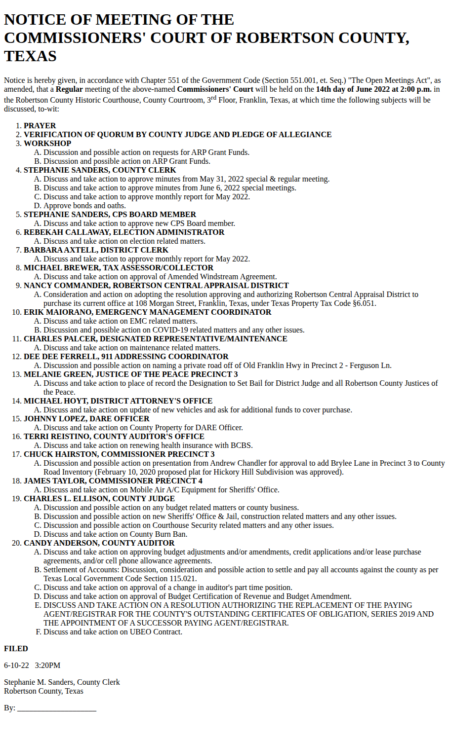NOTICE OF MEETING OF THE
COMMISSIONERS' COURT OF ROBERTSON COUNTY, TEXAS
Notice is hereby given, in accordance with Chapter 551 of the Government Code (Section 551.001, et. Seq.) "The Open Meetings Act", as amended, that a Regular meeting of the above-named Commissioners' Court will be held on the 14th day of June 2022 at 2:00 p.m. in the Robertson County Historic Courthouse, County Courtroom, 3rd Floor, Franklin, Texas, at which time the following subjects will be discussed, to-wit:
PRAYER
VERIFICATION OF QUORUM BY COUNTY JUDGE AND PLEDGE OF ALLEGIANCE
WORKSHOP
Discussion and possible action on requests for ARP Grant Funds.
Discussion and possible action on ARP Grant Funds.
STEPHANIE SANDERS, COUNTY CLERK
Discuss and take action to approve minutes from May 31, 2022 special & regular meeting.
Discuss and take action to approve minutes from June 6, 2022 special meetings.
Discuss and take action to approve monthly report for May 2022.
Approve bonds and oaths.
STEPHANIE SANDERS, CPS BOARD MEMBER
Discuss and take action to approve new CPS Board member.
REBEKAH CALLAWAY, ELECTION ADMINISTRATOR
Discuss and take action on election related matters.
BARBARA AXTELL, DISTRICT CLERK
Discuss and take action to approve monthly report for May 2022.
MICHAEL BREWER, TAX ASSESSOR/COLLECTOR
Discuss and take action on approval of Amended Windstream Agreement.
NANCY COMMANDER, ROBERTSON CENTRAL APPRAISAL DISTRICT
Consideration and action on adopting the resolution approving and authorizing Robertson Central Appraisal District to purchase its current office at 108 Morgan Street, Franklin, Texas, under Texas Property Tax Code §6.051.
ERIK MAIORANO, EMERGENCY MANAGEMENT COORDINATOR
Discuss and take action on EMC related matters.
Discussion and possible action on COVID-19 related matters and any other issues.
CHARLES PALCER, DESIGNATED REPRESENTATIVE/MAINTENANCE
Discuss and take action on maintenance related matters.
DEE DEE FERRELL, 911 ADDRESSING COORDINATOR
Discussion and possible action on naming a private road off of Old Franklin Hwy in Precinct 2 - Ferguson Ln.
MELANIE GREEN, JUSTICE OF THE PEACE PRECINCT 3
Discuss and take action to place of record the Designation to Set Bail for District Judge and all Robertson County Justices of the Peace.
MICHAEL HOYT, DISTRICT ATTORNEY'S OFFICE
Discuss and take action on update of new vehicles and ask for additional funds to cover purchase.
JOHNNY LOPEZ, DARE OFFICER
Discuss and take action on County Property for DARE Officer.
TERRI REISTINO, COUNTY AUDITOR'S OFFICE
Discuss and take action on renewing health insurance with BCBS.
CHUCK HAIRSTON, COMMISSIONER PRECINCT 3
Discussion and possible action on presentation from Andrew Chandler for approval to add Brylee Lane in Precinct 3 to County Road Inventory (February 10, 2020 proposed plat for Hickory Hill Subdivision was approved).
JAMES TAYLOR, COMMISSIONER PRECINCT 4
Discuss and take action on Mobile Air A/C Equipment for Sheriffs' Office.
CHARLES L. ELLISON, COUNTY JUDGE
Discussion and possible action on any budget related matters or county business.
Discussion and possible action on new Sheriffs' Office & Jail, construction related matters and any other issues.
Discussion and possible action on Courthouse Security related matters and any other issues.
Discuss and take action on County Burn Ban.
CANDY ANDERSON, COUNTY AUDITOR
Discuss and take action on approving budget adjustments and/or amendments, credit applications and/or lease purchase agreements, and/or cell phone allowance agreements.
Settlement of Accounts: Discussion, consideration and possible action to settle and pay all accounts against the county as per Texas Local Government Code Section 115.021.
Discuss and take action on approval of a change in auditor's part time position.
Discuss and take action on approval of Budget Certification of Revenue and Budget Amendment.
DISCUSS AND TAKE ACTION ON A RESOLUTION AUTHORIZING THE REPLACEMENT OF THE PAYING AGENT/REGISTRAR FOR THE COUNTY'S OUTSTANDING CERTIFICATES OF OBLIGATION, SERIES 2019 AND THE APPOINTMENT OF A SUCCESSOR PAYING AGENT/REGISTRAR.
Discuss and take action on UBEO Contract.
FILED
6-10-22 3:20PM
Stephanie M. Sanders, County Clerk
Robertson County, Texas
By: ____________________